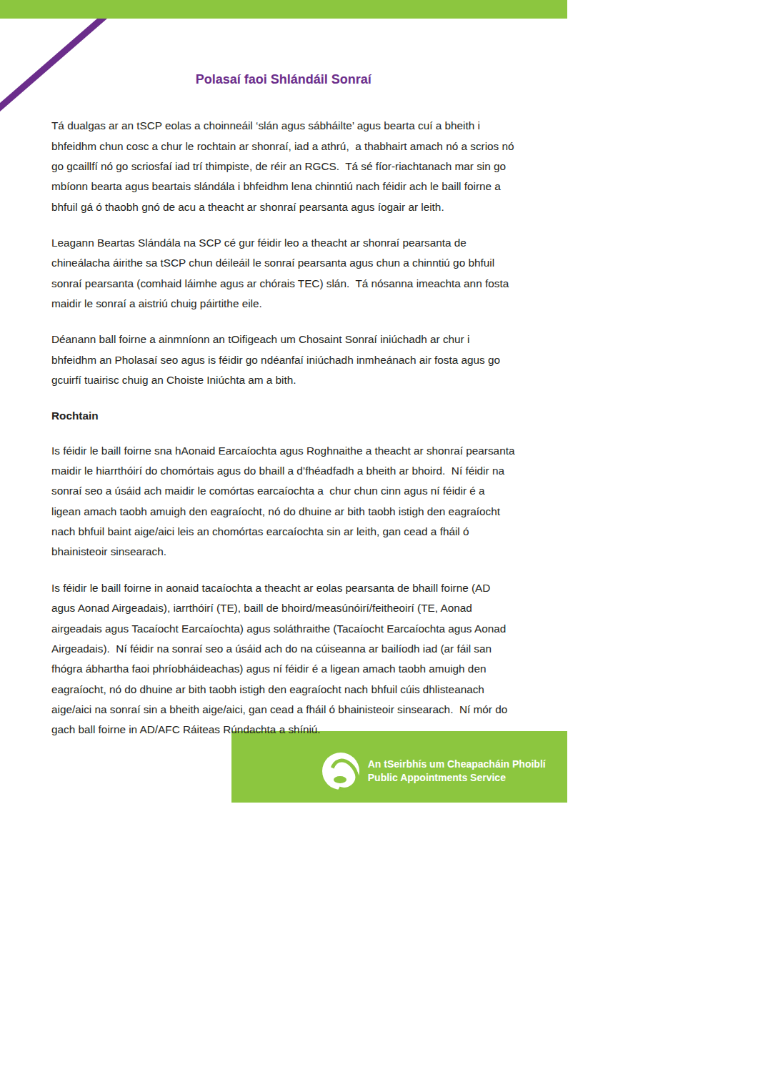Polasaí faoi Shlándáil Sonraí
Tá dualgas ar an tSCP eolas a choinneáil ‘slán agus sábháilte’ agus bearta cuí a bheith i bhfeidhm chun cosc a chur le rochtain ar shonraí, iad a athrú, a thabhairt amach nó a scrios nó go gcaillfí nó go scriosfaí iad trí thimpiste, de réir an RGCS. Tá sé fíor-riachtanach mar sin go mbíonn bearta agus beartais slándála i bhfeidhm lena chinntiú nach féidir ach le baill foirne a bhfuil gá ó thaobh gnó de acu a theacht ar shonraí pearsanta agus íogair ar leith.
Leagann Beartas Slándála na SCP cé gur féidir leo a theacht ar shonraí pearsanta de chineálacha áirithe sa tSCP chun déileáil le sonraí pearsanta agus chun a chinntiú go bhfuil sonraí pearsanta (comhaid láimhe agus ar chórais TEC) slán. Tá nósanna imeachta ann fosta maidir le sonraí a aistriú chuig páirtithe eile.
Déanann ball foirne a ainmníonn an tOifigeach um Chosaint Sonraí iniúchadh ar chur i bhfeidhm an Pholasaí seo agus is féidir go ndéanfaí iniúchadh inmheánach air fosta agus go gcuirfí tuairisc chuig an Choiste Iniúchta am a bith.
Rochtain
Is féidir le baill foirne sna hAonaid Earcaíochta agus Roghnaithe a theacht ar shonraí pearsanta maidir le hiarrthóirí do chomórtais agus do bhaill a d’fhéadfadh a bheith ar bhoird. Ní féidir na sonraí seo a úsáid ach maidir le comórtas earcaíochta a chur chun cinn agus ní féidir é a ligean amach taobh amuigh den eagraíocht, nó do dhuine ar bith taobh istigh den eagraíocht nach bhfuil baint aige/aici leis an chomórtas earcaíochta sin ar leith, gan cead a fháil ó bhainisteoir sinsearach.
Is féidir le baill foirne in aonaid tacaíochta a theacht ar eolas pearsanta de bhaill foirne (AD agus Aonad Airgeadais), iarrthóirí (TE), baill de bhoird/measúnóirí/feitheoirí (TE, Aonad airgeadais agus Tacaíocht Earcaíochta) agus soláthraithe (Tacaíocht Earcaíochta agus Aonad Airgeadais). Ní féidir na sonraí seo a úsáid ach do na cúiseanna ar bailíodh iad (ar fáil san fhógra ábhartha faoi phríobháideachas) agus ní féidir é a ligean amach taobh amuigh den eagraíocht, nó do dhuine ar bith taobh istigh den eagraíocht nach bhfuil cúis dhlisteanach aige/aici na sonraí sin a bheith aige/aici, gan cead a fháil ó bhainisteoir sinsearach. Ní mór do gach ball foirne in AD/AFC Ráiteas Rúndachta a shíniú.
An tSeirbhís um Cheapacháin Phoiblí
Public Appointments Service